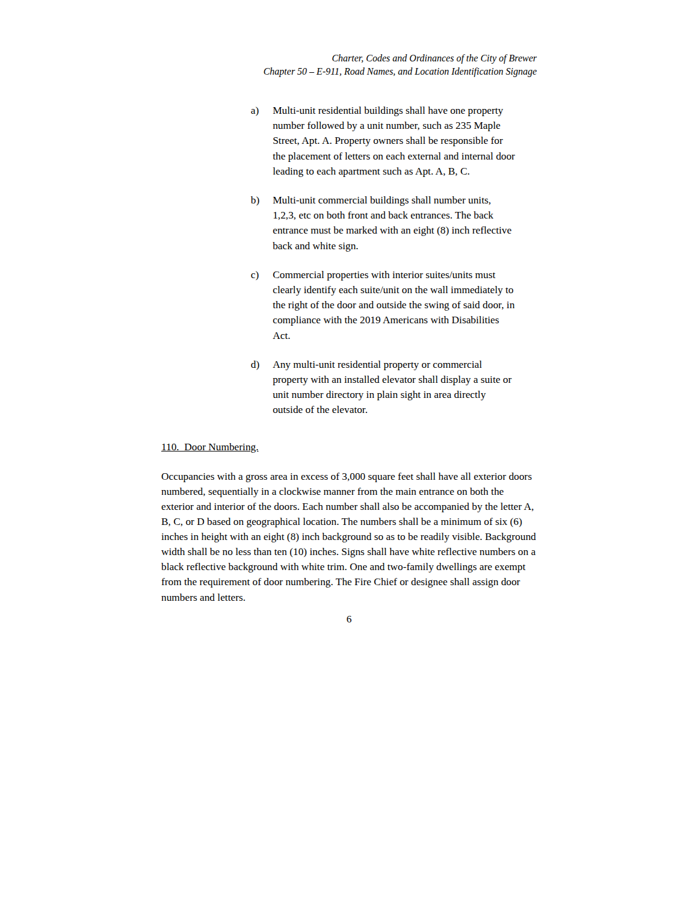Charter, Codes and Ordinances of the City of Brewer
Chapter 50 – E-911, Road Names, and Location Identification Signage
a) Multi-unit residential buildings shall have one property number followed by a unit number, such as 235 Maple Street, Apt. A. Property owners shall be responsible for the placement of letters on each external and internal door leading to each apartment such as Apt. A, B, C.
b) Multi-unit commercial buildings shall number units, 1,2,3, etc on both front and back entrances. The back entrance must be marked with an eight (8) inch reflective back and white sign.
c) Commercial properties with interior suites/units must clearly identify each suite/unit on the wall immediately to the right of the door and outside the swing of said door, in compliance with the 2019 Americans with Disabilities Act.
d) Any multi-unit residential property or commercial property with an installed elevator shall display a suite or unit number directory in plain sight in area directly outside of the elevator.
110. Door Numbering.
Occupancies with a gross area in excess of 3,000 square feet shall have all exterior doors numbered, sequentially in a clockwise manner from the main entrance on both the exterior and interior of the doors. Each number shall also be accompanied by the letter A, B, C, or D based on geographical location. The numbers shall be a minimum of six (6) inches in height with an eight (8) inch background so as to be readily visible. Background width shall be no less than ten (10) inches. Signs shall have white reflective numbers on a black reflective background with white trim. One and two-family dwellings are exempt from the requirement of door numbering. The Fire Chief or designee shall assign door numbers and letters.
6